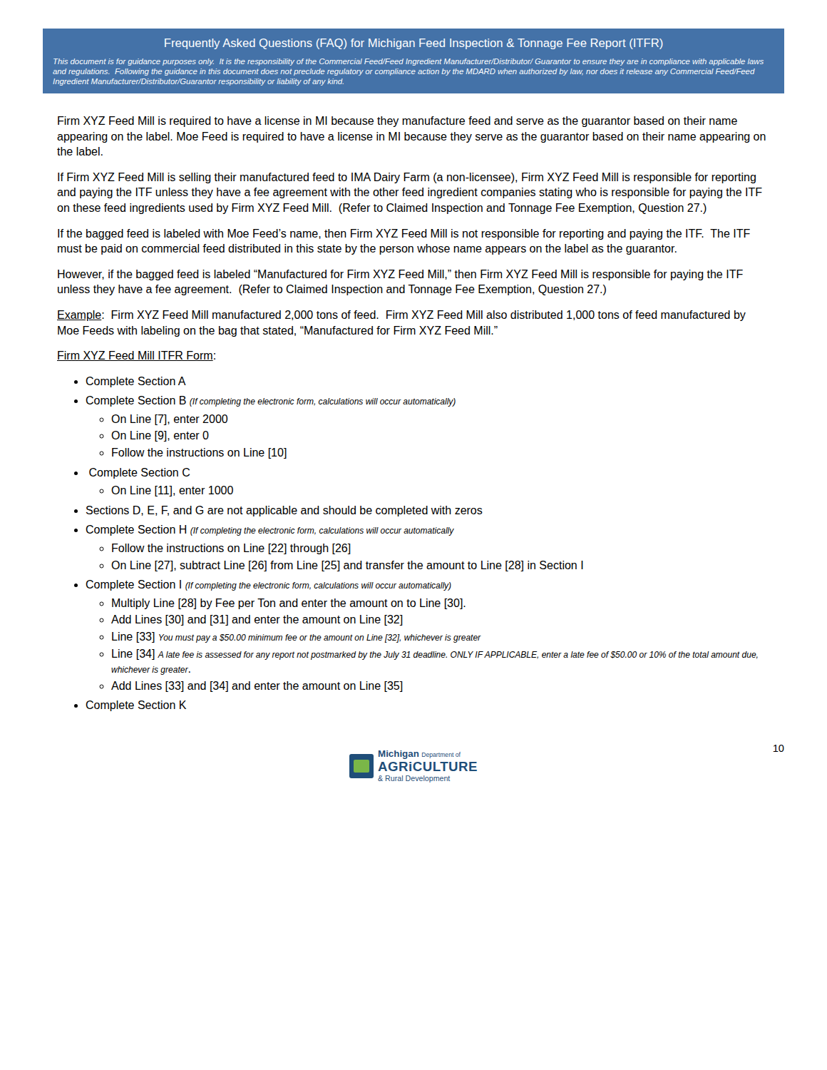Frequently Asked Questions (FAQ) for Michigan Feed Inspection & Tonnage Fee Report (ITFR)
This document is for guidance purposes only. It is the responsibility of the Commercial Feed/Feed Ingredient Manufacturer/Distributor/ Guarantor to ensure they are in compliance with applicable laws and regulations. Following the guidance in this document does not preclude regulatory or compliance action by the MDARD when authorized by law, nor does it release any Commercial Feed/Feed Ingredient Manufacturer/Distributor/Guarantor responsibility or liability of any kind.
Firm XYZ Feed Mill is required to have a license in MI because they manufacture feed and serve as the guarantor based on their name appearing on the label. Moe Feed is required to have a license in MI because they serve as the guarantor based on their name appearing on the label.
If Firm XYZ Feed Mill is selling their manufactured feed to IMA Dairy Farm (a non-licensee), Firm XYZ Feed Mill is responsible for reporting and paying the ITF unless they have a fee agreement with the other feed ingredient companies stating who is responsible for paying the ITF on these feed ingredients used by Firm XYZ Feed Mill. (Refer to Claimed Inspection and Tonnage Fee Exemption, Question 27.)
If the bagged feed is labeled with Moe Feed’s name, then Firm XYZ Feed Mill is not responsible for reporting and paying the ITF. The ITF must be paid on commercial feed distributed in this state by the person whose name appears on the label as the guarantor.
However, if the bagged feed is labeled “Manufactured for Firm XYZ Feed Mill,” then Firm XYZ Feed Mill is responsible for paying the ITF unless they have a fee agreement. (Refer to Claimed Inspection and Tonnage Fee Exemption, Question 27.)
Example: Firm XYZ Feed Mill manufactured 2,000 tons of feed. Firm XYZ Feed Mill also distributed 1,000 tons of feed manufactured by Moe Feeds with labeling on the bag that stated, “Manufactured for Firm XYZ Feed Mill.”
Firm XYZ Feed Mill ITFR Form:
Complete Section A
Complete Section B (If completing the electronic form, calculations will occur automatically)
On Line [7], enter 2000
On Line [9], enter 0
Follow the instructions on Line [10]
Complete Section C
On Line [11], enter 1000
Sections D, E, F, and G are not applicable and should be completed with zeros
Complete Section H (If completing the electronic form, calculations will occur automatically
Follow the instructions on Line [22] through [26]
On Line [27], subtract Line [26] from Line [25] and transfer the amount to Line [28] in Section I
Complete Section I (If completing the electronic form, calculations will occur automatically)
Multiply Line [28] by Fee per Ton and enter the amount on to Line [30].
Add Lines [30] and [31] and enter the amount on Line [32]
Line [33] You must pay a $50.00 minimum fee or the amount on Line [32], whichever is greater
Line [34] A late fee is assessed for any report not postmarked by the July 31 deadline. ONLY IF APPLICABLE, enter a late fee of $50.00 or 10% of the total amount due, whichever is greater.
Add Lines [33] and [34] and enter the amount on Line [35]
Complete Section K
10
Michigan Department of
AGRiCULTURE
& Rural Development